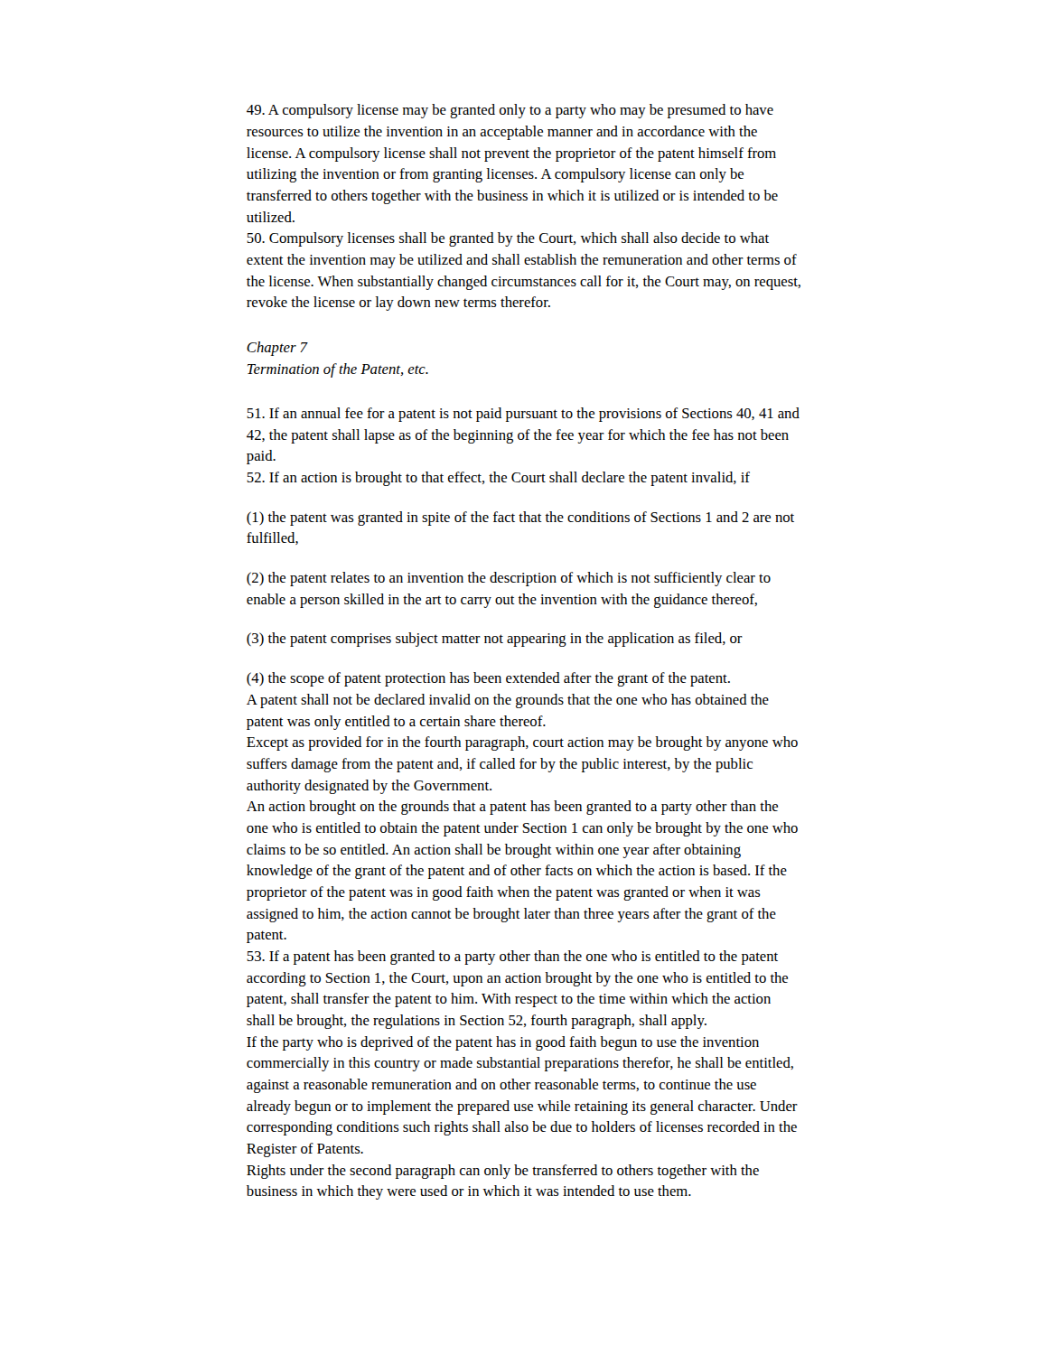49. A compulsory license may be granted only to a party who may be presumed to have resources to utilize the invention in an acceptable manner and in accordance with the license. A compulsory license shall not prevent the proprietor of the patent himself from utilizing the invention or from granting licenses. A compulsory license can only be transferred to others together with the business in which it is utilized or is intended to be utilized.
50. Compulsory licenses shall be granted by the Court, which shall also decide to what extent the invention may be utilized and shall establish the remuneration and other terms of the license. When substantially changed circumstances call for it, the Court may, on request, revoke the license or lay down new terms therefor.
Chapter 7 Termination of the Patent, etc.
51. If an annual fee for a patent is not paid pursuant to the provisions of Sections 40, 41 and 42, the patent shall lapse as of the beginning of the fee year for which the fee has not been paid.
52. If an action is brought to that effect, the Court shall declare the patent invalid, if
(1) the patent was granted in spite of the fact that the conditions of Sections 1 and 2 are not fulfilled,
(2) the patent relates to an invention the description of which is not sufficiently clear to enable a person skilled in the art to carry out the invention with the guidance thereof,
(3) the patent comprises subject matter not appearing in the application as filed, or
(4) the scope of patent protection has been extended after the grant of the patent.
A patent shall not be declared invalid on the grounds that the one who has obtained the patent was only entitled to a certain share thereof.
Except as provided for in the fourth paragraph, court action may be brought by anyone who suffers damage from the patent and, if called for by the public interest, by the public authority designated by the Government.
An action brought on the grounds that a patent has been granted to a party other than the one who is entitled to obtain the patent under Section 1 can only be brought by the one who claims to be so entitled. An action shall be brought within one year after obtaining knowledge of the grant of the patent and of other facts on which the action is based. If the proprietor of the patent was in good faith when the patent was granted or when it was assigned to him, the action cannot be brought later than three years after the grant of the patent.
53. If a patent has been granted to a party other than the one who is entitled to the patent according to Section 1, the Court, upon an action brought by the one who is entitled to the patent, shall transfer the patent to him. With respect to the time within which the action shall be brought, the regulations in Section 52, fourth paragraph, shall apply.
If the party who is deprived of the patent has in good faith begun to use the invention commercially in this country or made substantial preparations therefor, he shall be entitled, against a reasonable remuneration and on other reasonable terms, to continue the use already begun or to implement the prepared use while retaining its general character. Under corresponding conditions such rights shall also be due to holders of licenses recorded in the Register of Patents.
Rights under the second paragraph can only be transferred to others together with the business in which they were used or in which it was intended to use them.